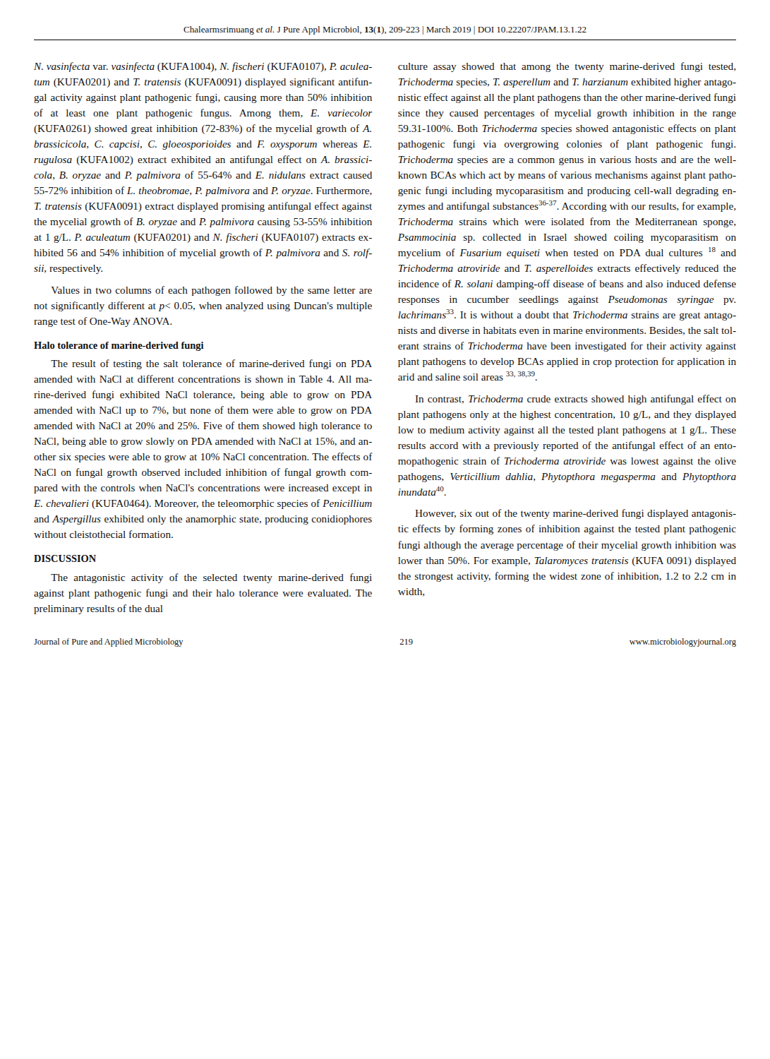Chalearmsrimuang et al. J Pure Appl Microbiol, 13(1), 209-223 | March 2019 | DOI 10.22207/JPAM.13.1.22
N. vasinfecta var. vasinfecta (KUFA1004), N. fischeri (KUFA0107), P. aculeatum (KUFA0201) and T. tratensis (KUFA0091) displayed significant antifungal activity against plant pathogenic fungi, causing more than 50% inhibition of at least one plant pathogenic fungus. Among them, E. variecolor (KUFA0261) showed great inhibition (72-83%) of the mycelial growth of A. brassicicola, C. capcisi, C. gloeosporioides and F. oxysporum whereas E. rugulosa (KUFA1002) extract exhibited an antifungal effect on A. brassicicola, B. oryzae and P. palmivora of 55-64% and E. nidulans extract caused 55-72% inhibition of L. theobromae, P. palmivora and P. oryzae. Furthermore, T. tratensis (KUFA0091) extract displayed promising antifungal effect against the mycelial growth of B. oryzae and P. palmivora causing 53-55% inhibition at 1 g/L. P. aculeatum (KUFA0201) and N. fischeri (KUFA0107) extracts exhibited 56 and 54% inhibition of mycelial growth of P. palmivora and S. rolfsii, respectively.
Values in two columns of each pathogen followed by the same letter are not significantly different at p< 0.05, when analyzed using Duncan's multiple range test of One-Way ANOVA.
Halo tolerance of marine-derived fungi
The result of testing the salt tolerance of marine-derived fungi on PDA amended with NaCl at different concentrations is shown in Table 4. All marine-derived fungi exhibited NaCl tolerance, being able to grow on PDA amended with NaCl up to 7%, but none of them were able to grow on PDA amended with NaCl at 20% and 25%. Five of them showed high tolerance to NaCl, being able to grow slowly on PDA amended with NaCl at 15%, and another six species were able to grow at 10% NaCl concentration. The effects of NaCl on fungal growth observed included inhibition of fungal growth compared with the controls when NaCl's concentrations were increased except in E. chevalieri (KUFA0464). Moreover, the teleomorphic species of Penicillium and Aspergillus exhibited only the anamorphic state, producing conidiophores without cleistothecial formation.
DISCUSSION
The antagonistic activity of the selected twenty marine-derived fungi against plant pathogenic fungi and their halo tolerance were evaluated. The preliminary results of the dual
culture assay showed that among the twenty marine-derived fungi tested, Trichoderma species, T. asperellum and T. harzianum exhibited higher antagonistic effect against all the plant pathogens than the other marine-derived fungi since they caused percentages of mycelial growth inhibition in the range 59.31-100%. Both Trichoderma species showed antagonistic effects on plant pathogenic fungi via overgrowing colonies of plant pathogenic fungi. Trichoderma species are a common genus in various hosts and are the well-known BCAs which act by means of various mechanisms against plant pathogenic fungi including mycoparasitism and producing cell-wall degrading enzymes and antifungal substances36-37. According with our results, for example, Trichoderma strains which were isolated from the Mediterranean sponge, Psammocinia sp. collected in Israel showed coiling mycoparasitism on mycelium of Fusarium equiseti when tested on PDA dual cultures 18 and Trichoderma atroviride and T. asperelloides extracts effectively reduced the incidence of R. solani damping-off disease of beans and also induced defense responses in cucumber seedlings against Pseudomonas syringae pv. lachrimans33. It is without a doubt that Trichoderma strains are great antagonists and diverse in habitats even in marine environments. Besides, the salt tolerant strains of Trichoderma have been investigated for their activity against plant pathogens to develop BCAs applied in crop protection for application in arid and saline soil areas 33, 38,39.
In contrast, Trichoderma crude extracts showed high antifungal effect on plant pathogens only at the highest concentration, 10 g/L, and they displayed low to medium activity against all the tested plant pathogens at 1 g/L. These results accord with a previously reported of the antifungal effect of an entomopathogenic strain of Trichoderma atroviride was lowest against the olive pathogens, Verticillium dahlia, Phytopthora megasperma and Phytopthora inundata40.
However, six out of the twenty marine-derived fungi displayed antagonistic effects by forming zones of inhibition against the tested plant pathogenic fungi although the average percentage of their mycelial growth inhibition was lower than 50%. For example, Talaromyces tratensis (KUFA 0091) displayed the strongest activity, forming the widest zone of inhibition, 1.2 to 2.2 cm in width,
Journal of Pure and Applied Microbiology
219
www.microbiologyjournal.org